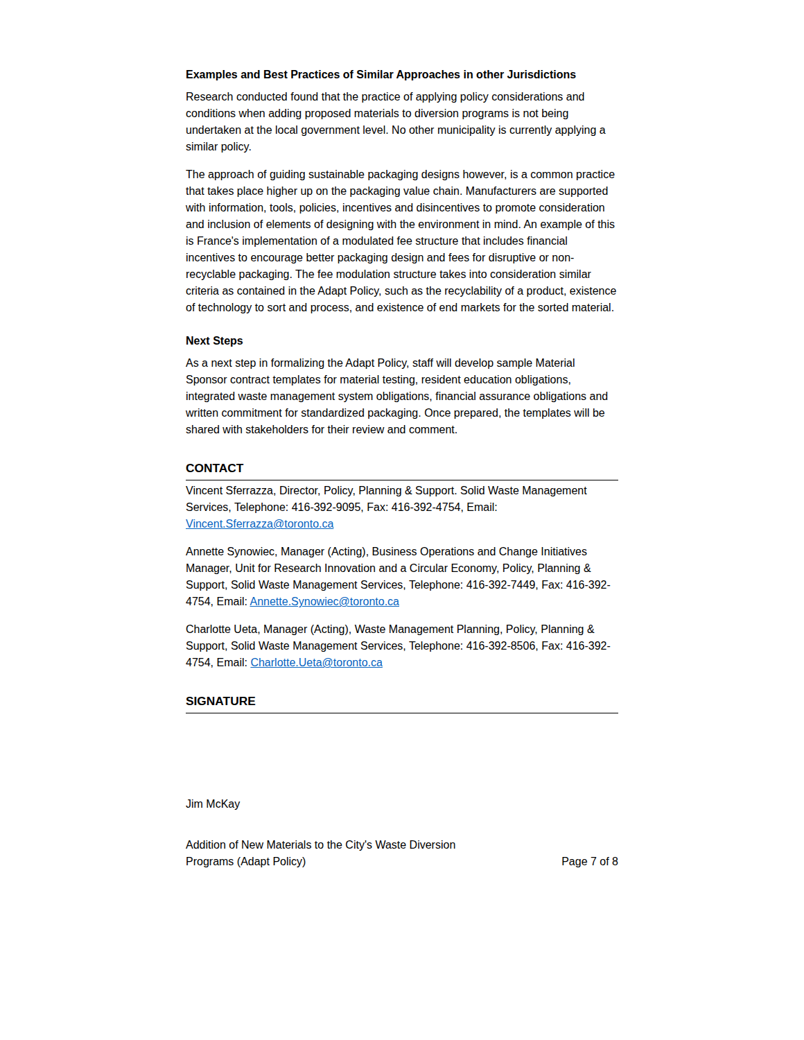Examples and Best Practices of Similar Approaches in other Jurisdictions
Research conducted found that the practice of applying policy considerations and conditions when adding proposed materials to diversion programs is not being undertaken at the local government level. No other municipality is currently applying a similar policy.
The approach of guiding sustainable packaging designs however, is a common practice that takes place higher up on the packaging value chain. Manufacturers are supported with information, tools, policies, incentives and disincentives to promote consideration and inclusion of elements of designing with the environment in mind. An example of this is France's implementation of a modulated fee structure that includes financial incentives to encourage better packaging design and fees for disruptive or non-recyclable packaging. The fee modulation structure takes into consideration similar criteria as contained in the Adapt Policy, such as the recyclability of a product, existence of technology to sort and process, and existence of end markets for the sorted material.
Next Steps
As a next step in formalizing the Adapt Policy, staff will develop sample Material Sponsor contract templates for material testing, resident education obligations, integrated waste management system obligations, financial assurance obligations and written commitment for standardized packaging. Once prepared, the templates will be shared with stakeholders for their review and comment.
CONTACT
Vincent Sferrazza, Director, Policy, Planning & Support. Solid Waste Management Services, Telephone: 416-392-9095, Fax: 416-392-4754, Email: Vincent.Sferrazza@toronto.ca
Annette Synowiec, Manager (Acting), Business Operations and Change Initiatives Manager, Unit for Research Innovation and a Circular Economy, Policy, Planning & Support, Solid Waste Management Services, Telephone: 416-392-7449, Fax: 416-392-4754, Email: Annette.Synowiec@toronto.ca
Charlotte Ueta, Manager (Acting), Waste Management Planning, Policy, Planning & Support, Solid Waste Management Services, Telephone: 416-392-8506, Fax: 416-392-4754, Email: Charlotte.Ueta@toronto.ca
SIGNATURE
Jim McKay
Addition of New Materials to the City's Waste Diversion Programs (Adapt Policy)
Page 7 of 8